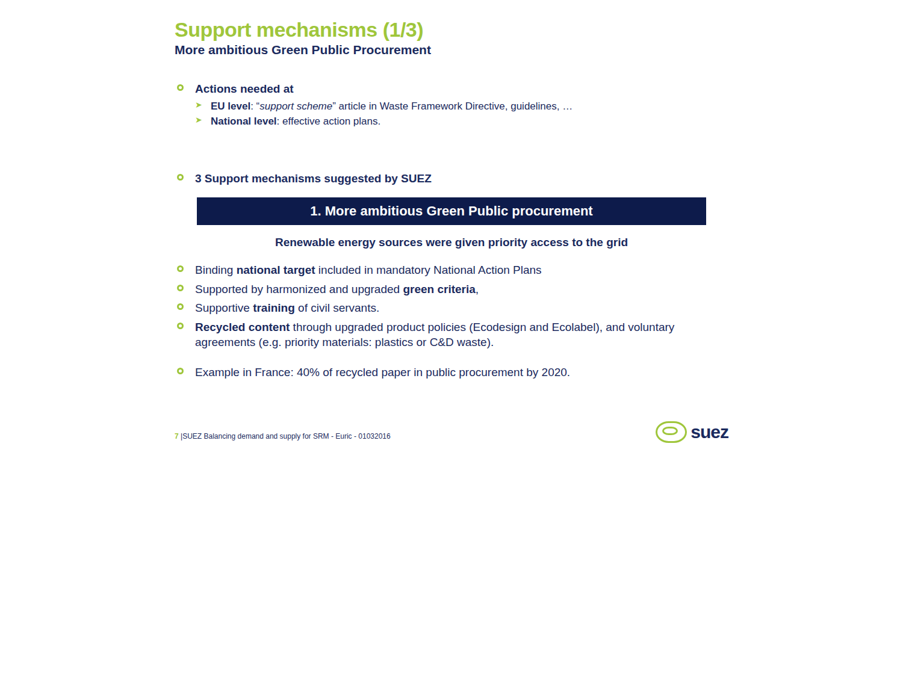Support mechanisms (1/3)
More ambitious Green Public Procurement
Actions needed at
EU level: “support scheme” article in Waste Framework Directive, guidelines, …
National level: effective action plans.
3 Support mechanisms suggested by SUEZ
1. More ambitious Green Public procurement
Renewable energy sources were given priority access to the grid
Binding national target included in mandatory National Action Plans
Supported by harmonized and upgraded green criteria,
Supportive training of civil servants.
Recycled content through upgraded product policies (Ecodesign and Ecolabel), and voluntary agreements (e.g. priority materials: plastics or C&D waste).
Example in France: 40% of recycled paper in public procurement by 2020.
7 |SUEZ Balancing demand and supply for SRM - Euric - 01032016
suez